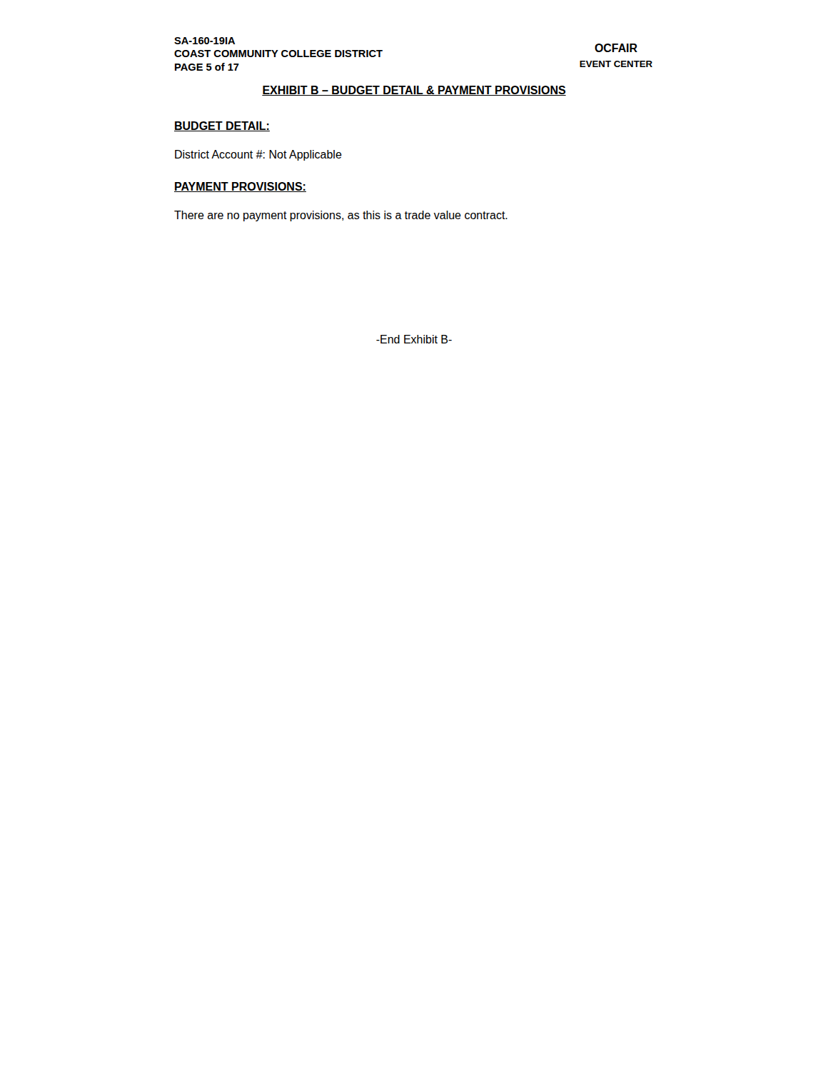SA-160-19IA
COAST COMMUNITY COLLEGE DISTRICT
PAGE 5 of 17
EXHIBIT B – BUDGET DETAIL & PAYMENT PROVISIONS
BUDGET DETAIL:
District Account #: Not Applicable
PAYMENT PROVISIONS:
There are no payment provisions, as this is a trade value contract.
-End Exhibit B-